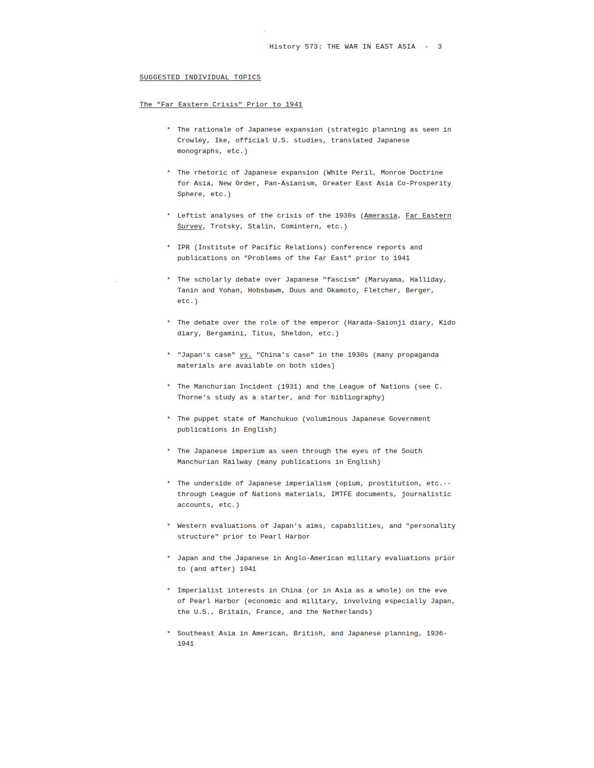. .
History 573: THE WAR IN EAST ASIA - 3
SUGGESTED INDIVIDUAL TOPICS
The "Far Eastern Crisis" Prior to 1941
The rationale of Japanese expansion (strategic planning as seen in Crowley, Ike, official U.S. studies, translated Japanese monographs, etc.)
The rhetoric of Japanese expansion (White Peril, Monroe Doctrine for Asia, New Order, Pan-Asianism, Greater East Asia Co-Prosperity Sphere, etc.)
Leftist analyses of the crisis of the 1930s (Amerasia, Far Eastern Survey, Trotsky, Stalin, Comintern, etc.)
IPR (Institute of Pacific Relations) conference reports and publications on "Problems of the Far East" prior to 1941
The scholarly debate over Japanese "fascism" (Maruyama, Halliday, Tanin and Yohan, Hobsbawm, Duus and Okamoto, Fletcher, Berger, etc.)
The debate over the role of the emperor (Harada-Saionji diary, Kido diary, Bergamini, Titus, Sheldon, etc.)
"Japan's case" vs. "China's case" in the 1930s (many propaganda materials are available on both sides)
The Manchurian Incident (1931) and the League of Nations (see C. Thorne's study as a starter, and for bibliography)
The puppet state of Manchukuo (voluminous Japanese Government publications in English)
The Japanese imperium as seen through the eyes of the South Manchurian Railway (many publications in English)
The underside of Japanese imperialism (opium, prostitution, etc.--through League of Nations materials, IMTFE documents, journalistic accounts, etc.)
Western evaluations of Japan's aims, capabilities, and "personality structure" prior to Pearl Harbor
Japan and the Japanese in Anglo-American military evaluations prior to (and after) 1941
Imperialist interests in China (or in Asia as a whole) on the eve of Pearl Harbor (economic and military, involving especially Japan, the U.S., Britain, France, and the Netherlands)
Southeast Asia in American, British, and Japanese planning, 1936-1941